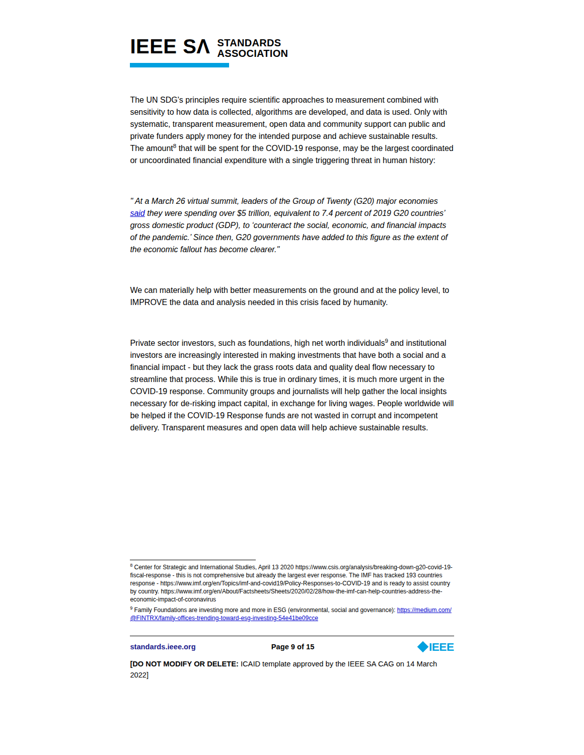IEEE SΛ
STANDARDS
ASSOCIATION
The UN SDG's principles require scientific approaches to measurement combined with sensitivity to how data is collected, algorithms are developed, and data is used. Only with systematic, transparent measurement, open data and community support can public and private funders apply money for the intended purpose and achieve sustainable results. The amount8 that will be spent for the COVID-19 response, may be the largest coordinated or uncoordinated financial expenditure with a single triggering threat in human history:
" At a March 26 virtual summit, leaders of the Group of Twenty (G20) major economies said they were spending over $5 trillion, equivalent to 7.4 percent of 2019 G20 countries’ gross domestic product (GDP), to ‘counteract the social, economic, and financial impacts of the pandemic.’ Since then, G20 governments have added to this figure as the extent of the economic fallout has become clearer."
We can materially help with better measurements on the ground and at the policy level, to IMPROVE the data and analysis needed in this crisis faced by humanity.
Private sector investors, such as foundations, high net worth individuals9 and institutional investors are increasingly interested in making investments that have both a social and a financial impact - but they lack the grass roots data and quality deal flow necessary to streamline that process. While this is true in ordinary times, it is much more urgent in the COVID-19 response. Community groups and journalists will help gather the local insights necessary for de-risking impact capital, in exchange for living wages. People worldwide will be helped if the COVID-19 Response funds are not wasted in corrupt and incompetent delivery. Transparent measures and open data will help achieve sustainable results.
8 Center for Strategic and International Studies, April 13 2020 https://www.csis.org/analysis/breaking-down-g20-covid-19-fiscal-response - this is not comprehensive but already the largest ever response. The IMF has tracked 193 countries response - https://www.imf.org/en/Topics/imf-and-covid19/Policy-Responses-to-COVID-19 and is ready to assist country by country. https://www.imf.org/en/About/Factsheets/Sheets/2020/02/28/how-the-imf-can-help-countries-address-the-economic-impact-of-coronavirus
9 Family Foundations are investing more and more in ESG (environmental, social and governance): https://medium.com/@FINTRX/family-offices-trending-toward-esg-investing-54e41be09cce
standards.ieee.org
Page 9 of 15
IEEE
[DO NOT MODIFY OR DELETE: ICAID template approved by the IEEE SA CAG on 14 March 2022]